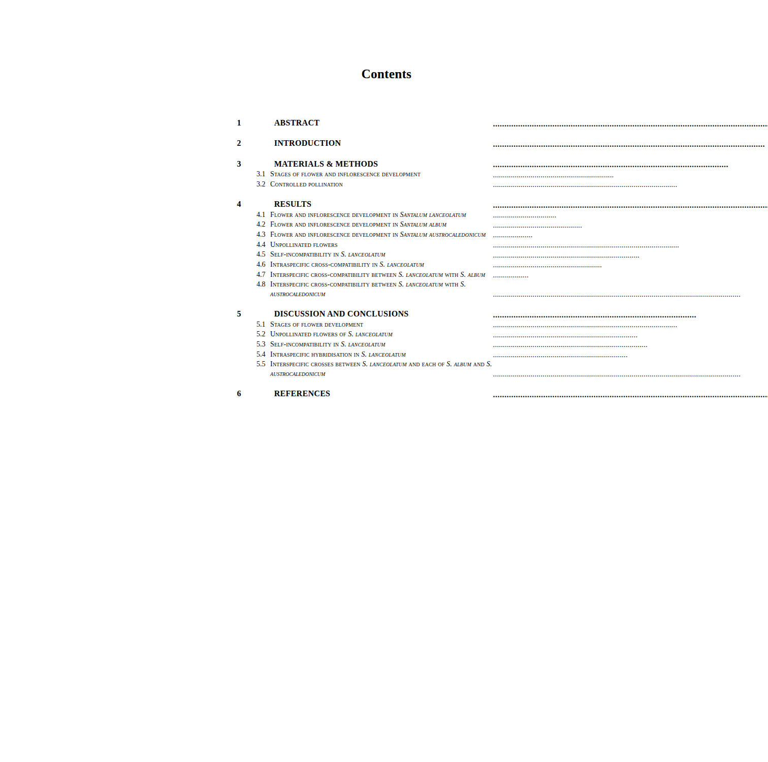Contents
| 1 | ABSTRACT | .................................................................................................................................. | 1 |
| 2 | INTRODUCTION | ....................................................................................................................... | 2 |
| 3 | MATERIALS & METHODS | ....................................................................................................... | 3 |
| 3.1 | Stages of flower and inflorescence development | ............................................................. | 3 |
| 3.2 | Controlled pollination | ............................................................................................. | 3 |
| 4 | RESULTS | ..................................................................................................................................... | 5 |
| 4.1 | Flower and inflorescence development in Santalum lanceolatum | ................................ | 5 |
| 4.2 | Flower and inflorescence development in Santalum album | ............................................. | 6 |
| 4.3 | Flower and inflorescence development in Santalum austrocaledonicum | .................... | 7 |
| 4.4 | Unpollinated flowers | .............................................................................................. | 7 |
| 4.5 | Self-incompatibility in S. lanceolatum | .......................................................................... | 7 |
| 4.6 | Intraspecific cross-compatibility in S. lanceolatum | ....................................................... | 10 |
| 4.7 | Interspecific cross-compatibility between S. lanceolatum with S. album | .................. | 10 |
| 4.8 | Interspecific cross-compatibility between S. lanceolatum with S. | | |
| | austrocaledonicum | ............................................................................................................................. | 11 |
| 5 | DISCUSSION AND CONCLUSIONS | ......................................................................................... | 12 |
| 5.1 | Stages of flower development | ............................................................................................. | 12 |
| 5.2 | Unpollinated flowers of S. lanceolatum | ......................................................................... | 13 |
| 5.3 | Self-incompatibility in S. lanceolatum | .............................................................................. | 13 |
| 5.4 | Intraspecific hybridisation in S. lanceolatum | .................................................................... | 14 |
| 5.5 | Interspecific crosses between S. lanceolatum and each of S. album and S. | | |
| | austrocaledonicum | ............................................................................................................................. | 15 |
| 6 | REFERENCES | ............................................................................................................................. | 17 |